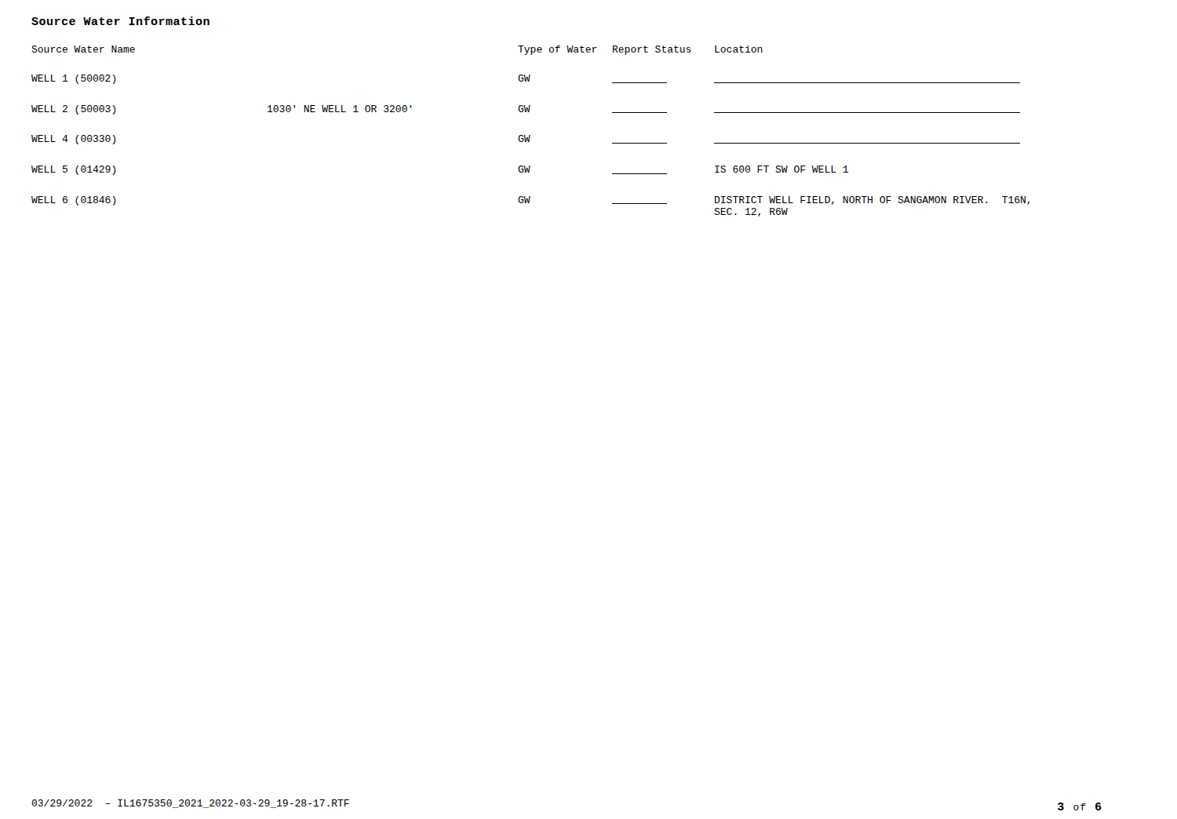Source Water Information
| Source Water Name | | Type of Water | Report Status | Location |
| --- | --- | --- | --- | --- |
| WELL 1 (50002) | | GW | | |
| WELL 2 (50003) | 1030' NE WELL 1 OR 3200' | GW | | |
| WELL 4 (00330) | | GW | | |
| WELL 5 (01429) | | GW | | IS 600 FT SW OF WELL 1 |
| WELL 6 (01846) | | GW | | DISTRICT WELL FIELD, NORTH OF SANGAMON RIVER. T16N, SEC. 12, R6W |
03/29/2022 – IL1675350_2021_2022-03-29_19-28-17.RTF
3of6